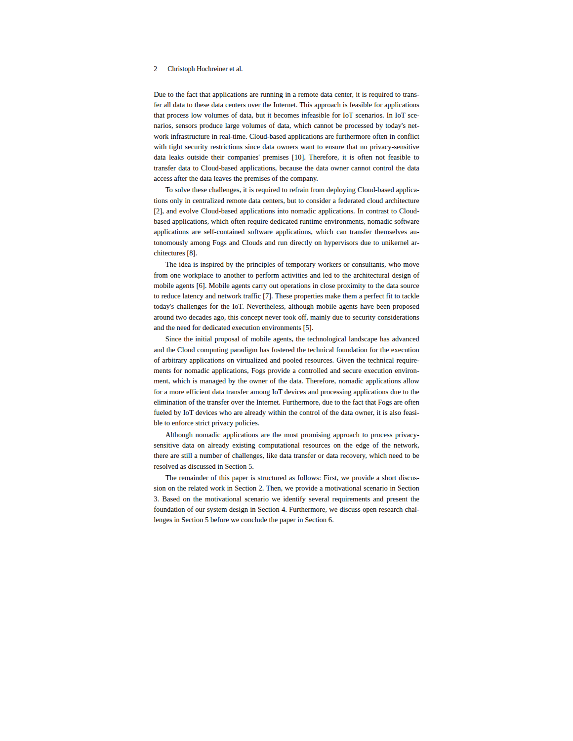2 Christoph Hochreiner et al.
Due to the fact that applications are running in a remote data center, it is required to transfer all data to these data centers over the Internet. This approach is feasible for applications that process low volumes of data, but it becomes infeasible for IoT scenarios. In IoT scenarios, sensors produce large volumes of data, which cannot be processed by today's network infrastructure in real-time. Cloud-based applications are furthermore often in conflict with tight security restrictions since data owners want to ensure that no privacy-sensitive data leaks outside their companies' premises [10]. Therefore, it is often not feasible to transfer data to Cloud-based applications, because the data owner cannot control the data access after the data leaves the premises of the company.
To solve these challenges, it is required to refrain from deploying Cloud-based applications only in centralized remote data centers, but to consider a federated cloud architecture [2], and evolve Cloud-based applications into nomadic applications. In contrast to Cloud-based applications, which often require dedicated runtime environments, nomadic software applications are self-contained software applications, which can transfer themselves autonomously among Fogs and Clouds and run directly on hypervisors due to unikernel architectures [8].
The idea is inspired by the principles of temporary workers or consultants, who move from one workplace to another to perform activities and led to the architectural design of mobile agents [6]. Mobile agents carry out operations in close proximity to the data source to reduce latency and network traffic [7]. These properties make them a perfect fit to tackle today's challenges for the IoT. Nevertheless, although mobile agents have been proposed around two decades ago, this concept never took off, mainly due to security considerations and the need for dedicated execution environments [5].
Since the initial proposal of mobile agents, the technological landscape has advanced and the Cloud computing paradigm has fostered the technical foundation for the execution of arbitrary applications on virtualized and pooled resources. Given the technical requirements for nomadic applications, Fogs provide a controlled and secure execution environment, which is managed by the owner of the data. Therefore, nomadic applications allow for a more efficient data transfer among IoT devices and processing applications due to the elimination of the transfer over the Internet. Furthermore, due to the fact that Fogs are often fueled by IoT devices who are already within the control of the data owner, it is also feasible to enforce strict privacy policies.
Although nomadic applications are the most promising approach to process privacy-sensitive data on already existing computational resources on the edge of the network, there are still a number of challenges, like data transfer or data recovery, which need to be resolved as discussed in Section 5.
The remainder of this paper is structured as follows: First, we provide a short discussion on the related work in Section 2. Then, we provide a motivational scenario in Section 3. Based on the motivational scenario we identify several requirements and present the foundation of our system design in Section 4. Furthermore, we discuss open research challenges in Section 5 before we conclude the paper in Section 6.